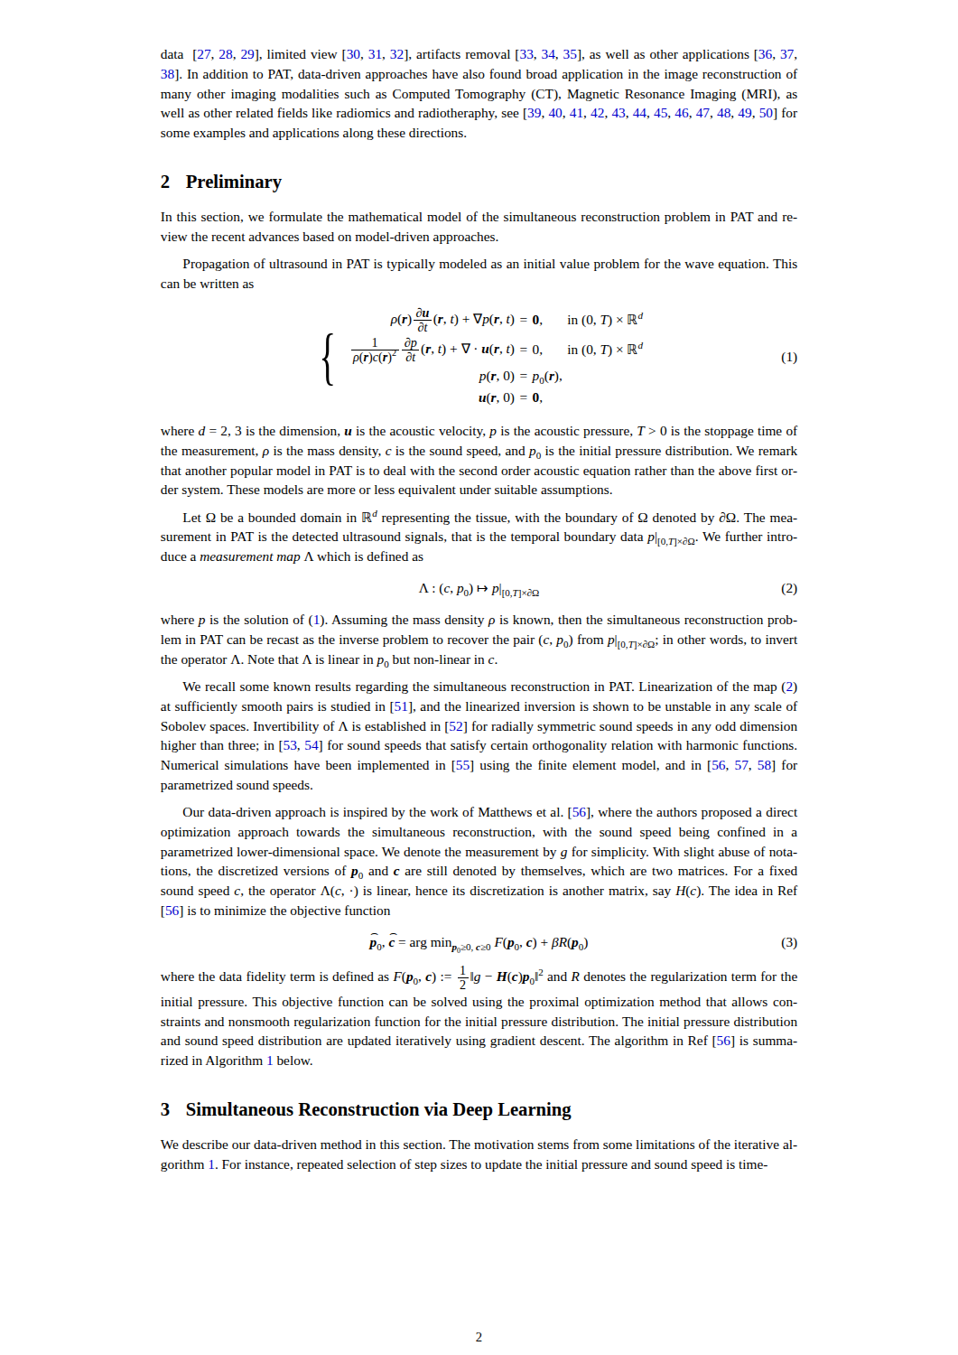data [27, 28, 29], limited view [30, 31, 32], artifacts removal [33, 34, 35], as well as other applications [36, 37, 38]. In addition to PAT, data-driven approaches have also found broad application in the image reconstruction of many other imaging modalities such as Computed Tomography (CT), Magnetic Resonance Imaging (MRI), as well as other related fields like radiomics and radiotheraphy, see [39, 40, 41, 42, 43, 44, 45, 46, 47, 48, 49, 50] for some examples and applications along these directions.
2 Preliminary
In this section, we formulate the mathematical model of the simultaneous reconstruction problem in PAT and review the recent advances based on model-driven approaches.
Propagation of ultrasound in PAT is typically modeled as an initial value problem for the wave equation. This can be written as
{
| ρ ( r ) ∂ u ∂ t ( r , t ) + ∇ p ( r , t ) | = | 0 , | in (0, T ) × ℝ d |
| 1 ρ ( r ) c ( r ) 2 ∂ p ∂ t ( r , t ) + ∇ · u ( r , t ) | = | 0, | in (0, T ) × ℝ d |
| p ( r , 0) | = | p 0 ( r ), | |
| u ( r , 0) | = | 0 , | |
(1)
where d = 2, 3 is the dimension, u is the acoustic velocity, p is the acoustic pressure, T > 0 is the stoppage time of the measurement, ρ is the mass density, c is the sound speed, and p0 is the initial pressure distribution. We remark that another popular model in PAT is to deal with the second order acoustic equation rather than the above first order system. These models are more or less equivalent under suitable assumptions.
Let Ω be a bounded domain in ℝd representing the tissue, with the boundary of Ω denoted by ∂Ω. The measurement in PAT is the detected ultrasound signals, that is the temporal boundary data p|[0,T]×∂Ω. We further introduce a measurement map Λ which is defined as
Λ : (c, p0) ↦ p|[0,T]×∂Ω
(2)
where p is the solution of (1). Assuming the mass density ρ is known, then the simultaneous reconstruction problem in PAT can be recast as the inverse problem to recover the pair (c, p0) from p|[0,T]×∂Ω; in other words, to invert the operator Λ. Note that Λ is linear in p0 but non-linear in c.
We recall some known results regarding the simultaneous reconstruction in PAT. Linearization of the map (2) at sufficiently smooth pairs is studied in [51], and the linearized inversion is shown to be unstable in any scale of Sobolev spaces. Invertibility of Λ is established in [52] for radially symmetric sound speeds in any odd dimension higher than three; in [53, 54] for sound speeds that satisfy certain orthogonality relation with harmonic functions. Numerical simulations have been implemented in [55] using the finite element model, and in [56, 57, 58] for parametrized sound speeds.
Our data-driven approach is inspired by the work of Matthews et al. [56], where the authors proposed a direct optimization approach towards the simultaneous reconstruction, with the sound speed being confined in a parametrized lower-dimensional space. We denote the measurement by g for simplicity. With slight abuse of notations, the discretized versions of p0 and c are still denoted by themselves, which are two matrices. For a fixed sound speed c, the operator Λ(c, ·) is linear, hence its discretization is another matrix, say H(c). The idea in Ref [56] is to minimize the objective function
⌢p0, ⌢c = arg minp0≥0, c≥0 F(p0, c) + βR(p0)
(3)
where the data fidelity term is defined as F(p0, c) := 12‖g − H(c)p0‖2 and R denotes the regularization term for the initial pressure. This objective function can be solved using the proximal optimization method that allows constraints and nonsmooth regularization function for the initial pressure distribution. The initial pressure distribution and sound speed distribution are updated iteratively using gradient descent. The algorithm in Ref [56] is summarized in Algorithm 1 below.
3 Simultaneous Reconstruction via Deep Learning
We describe our data-driven method in this section. The motivation stems from some limitations of the iterative algorithm 1. For instance, repeated selection of step sizes to update the initial pressure and sound speed is time-
2